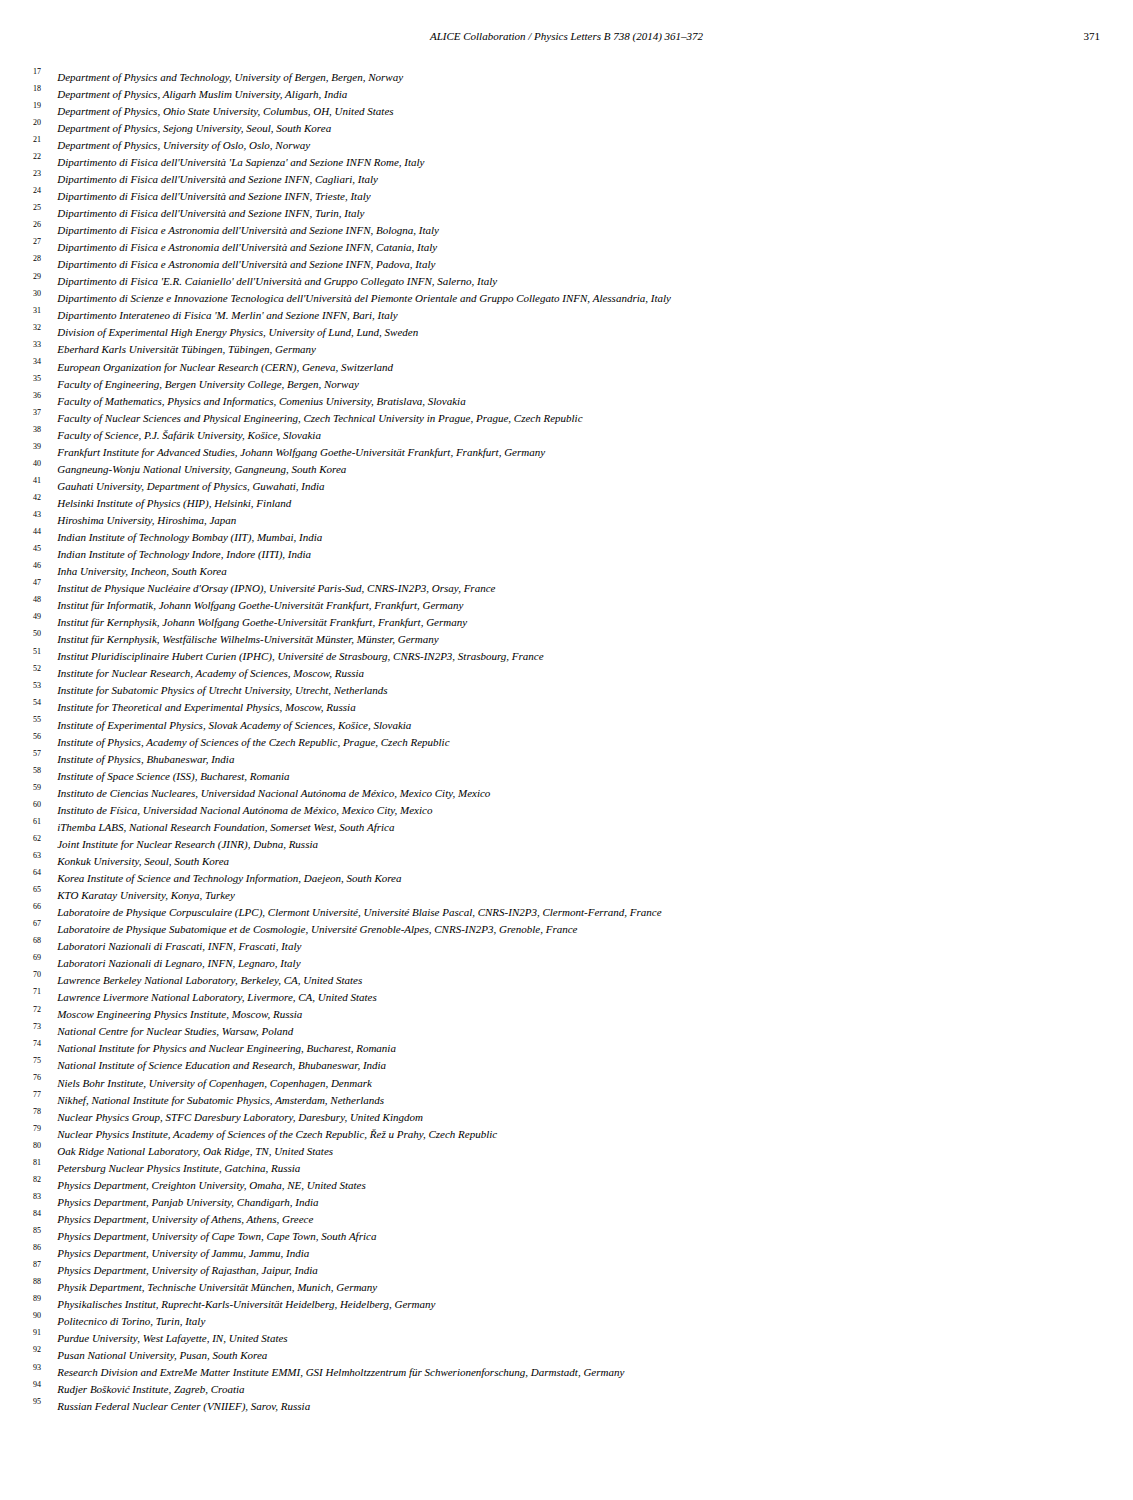ALICE Collaboration / Physics Letters B 738 (2014) 361–372 371
Department of Physics and Technology, University of Bergen, Bergen, Norway
Department of Physics, Aligarh Muslim University, Aligarh, India
Department of Physics, Ohio State University, Columbus, OH, United States
Department of Physics, Sejong University, Seoul, South Korea
Department of Physics, University of Oslo, Oslo, Norway
Dipartimento di Fisica dell'Università 'La Sapienza' and Sezione INFN Rome, Italy
Dipartimento di Fisica dell'Università and Sezione INFN, Cagliari, Italy
Dipartimento di Fisica dell'Università and Sezione INFN, Trieste, Italy
Dipartimento di Fisica dell'Università and Sezione INFN, Turin, Italy
Dipartimento di Fisica e Astronomia dell'Università and Sezione INFN, Bologna, Italy
Dipartimento di Fisica e Astronomia dell'Università and Sezione INFN, Catania, Italy
Dipartimento di Fisica e Astronomia dell'Università and Sezione INFN, Padova, Italy
Dipartimento di Fisica 'E.R. Caianiello' dell'Università and Gruppo Collegato INFN, Salerno, Italy
Dipartimento di Scienze e Innovazione Tecnologica dell'Università del Piemonte Orientale and Gruppo Collegato INFN, Alessandria, Italy
Dipartimento Interateneo di Fisica 'M. Merlin' and Sezione INFN, Bari, Italy
Division of Experimental High Energy Physics, University of Lund, Lund, Sweden
Eberhard Karls Universität Tübingen, Tübingen, Germany
European Organization for Nuclear Research (CERN), Geneva, Switzerland
Faculty of Engineering, Bergen University College, Bergen, Norway
Faculty of Mathematics, Physics and Informatics, Comenius University, Bratislava, Slovakia
Faculty of Nuclear Sciences and Physical Engineering, Czech Technical University in Prague, Prague, Czech Republic
Faculty of Science, P.J. Šafárik University, Košice, Slovakia
Frankfurt Institute for Advanced Studies, Johann Wolfgang Goethe-Universität Frankfurt, Frankfurt, Germany
Gangneung-Wonju National University, Gangneung, South Korea
Gauhati University, Department of Physics, Guwahati, India
Helsinki Institute of Physics (HIP), Helsinki, Finland
Hiroshima University, Hiroshima, Japan
Indian Institute of Technology Bombay (IIT), Mumbai, India
Indian Institute of Technology Indore, Indore (IITI), India
Inha University, Incheon, South Korea
Institut de Physique Nucléaire d'Orsay (IPNO), Université Paris-Sud, CNRS-IN2P3, Orsay, France
Institut für Informatik, Johann Wolfgang Goethe-Universität Frankfurt, Frankfurt, Germany
Institut für Kernphysik, Johann Wolfgang Goethe-Universität Frankfurt, Frankfurt, Germany
Institut für Kernphysik, Westfälische Wilhelms-Universität Münster, Münster, Germany
Institut Pluridisciplinaire Hubert Curien (IPHC), Université de Strasbourg, CNRS-IN2P3, Strasbourg, France
Institute for Nuclear Research, Academy of Sciences, Moscow, Russia
Institute for Subatomic Physics of Utrecht University, Utrecht, Netherlands
Institute for Theoretical and Experimental Physics, Moscow, Russia
Institute of Experimental Physics, Slovak Academy of Sciences, Košice, Slovakia
Institute of Physics, Academy of Sciences of the Czech Republic, Prague, Czech Republic
Institute of Physics, Bhubaneswar, India
Institute of Space Science (ISS), Bucharest, Romania
Instituto de Ciencias Nucleares, Universidad Nacional Autónoma de México, Mexico City, Mexico
Instituto de Física, Universidad Nacional Autónoma de México, Mexico City, Mexico
iThemba LABS, National Research Foundation, Somerset West, South Africa
Joint Institute for Nuclear Research (JINR), Dubna, Russia
Konkuk University, Seoul, South Korea
Korea Institute of Science and Technology Information, Daejeon, South Korea
KTO Karatay University, Konya, Turkey
Laboratoire de Physique Corpusculaire (LPC), Clermont Université, Université Blaise Pascal, CNRS-IN2P3, Clermont-Ferrand, France
Laboratoire de Physique Subatomique et de Cosmologie, Université Grenoble-Alpes, CNRS-IN2P3, Grenoble, France
Laboratori Nazionali di Frascati, INFN, Frascati, Italy
Laboratori Nazionali di Legnaro, INFN, Legnaro, Italy
Lawrence Berkeley National Laboratory, Berkeley, CA, United States
Lawrence Livermore National Laboratory, Livermore, CA, United States
Moscow Engineering Physics Institute, Moscow, Russia
National Centre for Nuclear Studies, Warsaw, Poland
National Institute for Physics and Nuclear Engineering, Bucharest, Romania
National Institute of Science Education and Research, Bhubaneswar, India
Niels Bohr Institute, University of Copenhagen, Copenhagen, Denmark
Nikhef, National Institute for Subatomic Physics, Amsterdam, Netherlands
Nuclear Physics Group, STFC Daresbury Laboratory, Daresbury, United Kingdom
Nuclear Physics Institute, Academy of Sciences of the Czech Republic, Řež u Prahy, Czech Republic
Oak Ridge National Laboratory, Oak Ridge, TN, United States
Petersburg Nuclear Physics Institute, Gatchina, Russia
Physics Department, Creighton University, Omaha, NE, United States
Physics Department, Panjab University, Chandigarh, India
Physics Department, University of Athens, Athens, Greece
Physics Department, University of Cape Town, Cape Town, South Africa
Physics Department, University of Jammu, Jammu, India
Physics Department, University of Rajasthan, Jaipur, India
Physik Department, Technische Universität München, Munich, Germany
Physikalisches Institut, Ruprecht-Karls-Universität Heidelberg, Heidelberg, Germany
Politecnico di Torino, Turin, Italy
Purdue University, West Lafayette, IN, United States
Pusan National University, Pusan, South Korea
Research Division and ExtreMe Matter Institute EMMI, GSI Helmholtzzentrum für Schwerionenforschung, Darmstadt, Germany
Rudjer Bošković Institute, Zagreb, Croatia
Russian Federal Nuclear Center (VNIIEF), Sarov, Russia